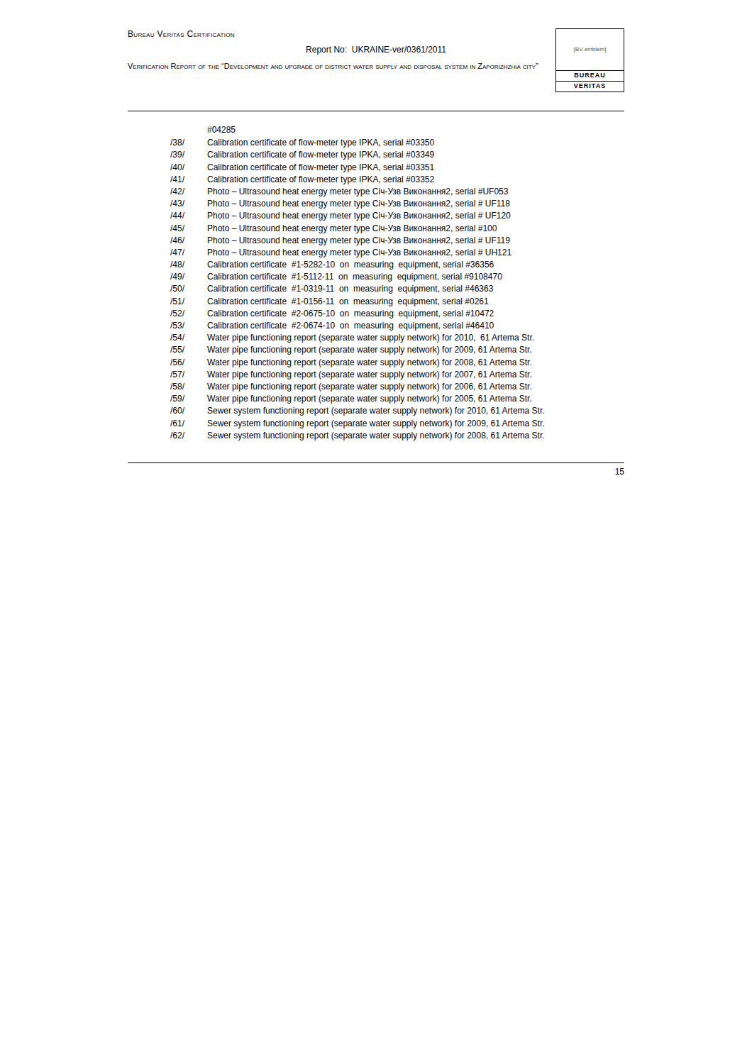Bureau Veritas Certification
Report No: UKRAINE-ver/0361/2011
Verification Report of the “Development and upgrade of district water supply and disposal system in Zaporizhzhia city”
[BV emblem]
BUREAU
VERITAS
#04285
/38/
Calibration certificate of flow-meter type IPKA, serial #03350
/39/
Calibration certificate of flow-meter type IPKA, serial #03349
/40/
Calibration certificate of flow-meter type IPKA, serial #03351
/41/
Calibration certificate of flow-meter type IPKA, serial #03352
/42/
Photo – Ultrasound heat energy meter type Січ-Узв Виконання2, serial #UF053
/43/
Photo – Ultrasound heat energy meter type Січ-Узв Виконання2, serial # UF118
/44/
Photo – Ultrasound heat energy meter type Січ-Узв Виконання2, serial # UF120
/45/
Photo – Ultrasound heat energy meter type Січ-Узв Виконання2, serial #100
/46/
Photo – Ultrasound heat energy meter type Січ-Узв Виконання2, serial # UF119
/47/
Photo – Ultrasound heat energy meter type Січ-Узв Виконання2, serial # UH121
/48/
Calibration certificate #1-5282-10 on measuring equipment, serial #36356
/49/
Calibration certificate #1-5112-11 on measuring equipment, serial #9108470
/50/
Calibration certificate #1-0319-11 on measuring equipment, serial #46363
/51/
Calibration certificate #1-0156-11 on measuring equipment, serial #0261
/52/
Calibration certificate #2-0675-10 on measuring equipment, serial #10472
/53/
Calibration certificate #2-0674-10 on measuring equipment, serial #46410
/54/
Water pipe functioning report (separate water supply network) for 2010, 61 Artema Str.
/55/
Water pipe functioning report (separate water supply network) for 2009, 61 Artema Str.
/56/
Water pipe functioning report (separate water supply network) for 2008, 61 Artema Str.
/57/
Water pipe functioning report (separate water supply network) for 2007, 61 Artema Str.
/58/
Water pipe functioning report (separate water supply network) for 2006, 61 Artema Str.
/59/
Water pipe functioning report (separate water supply network) for 2005, 61 Artema Str.
/60/
Sewer system functioning report (separate water supply network) for 2010, 61 Artema Str.
/61/
Sewer system functioning report (separate water supply network) for 2009, 61 Artema Str.
/62/
Sewer system functioning report (separate water supply network) for 2008, 61 Artema Str.
15